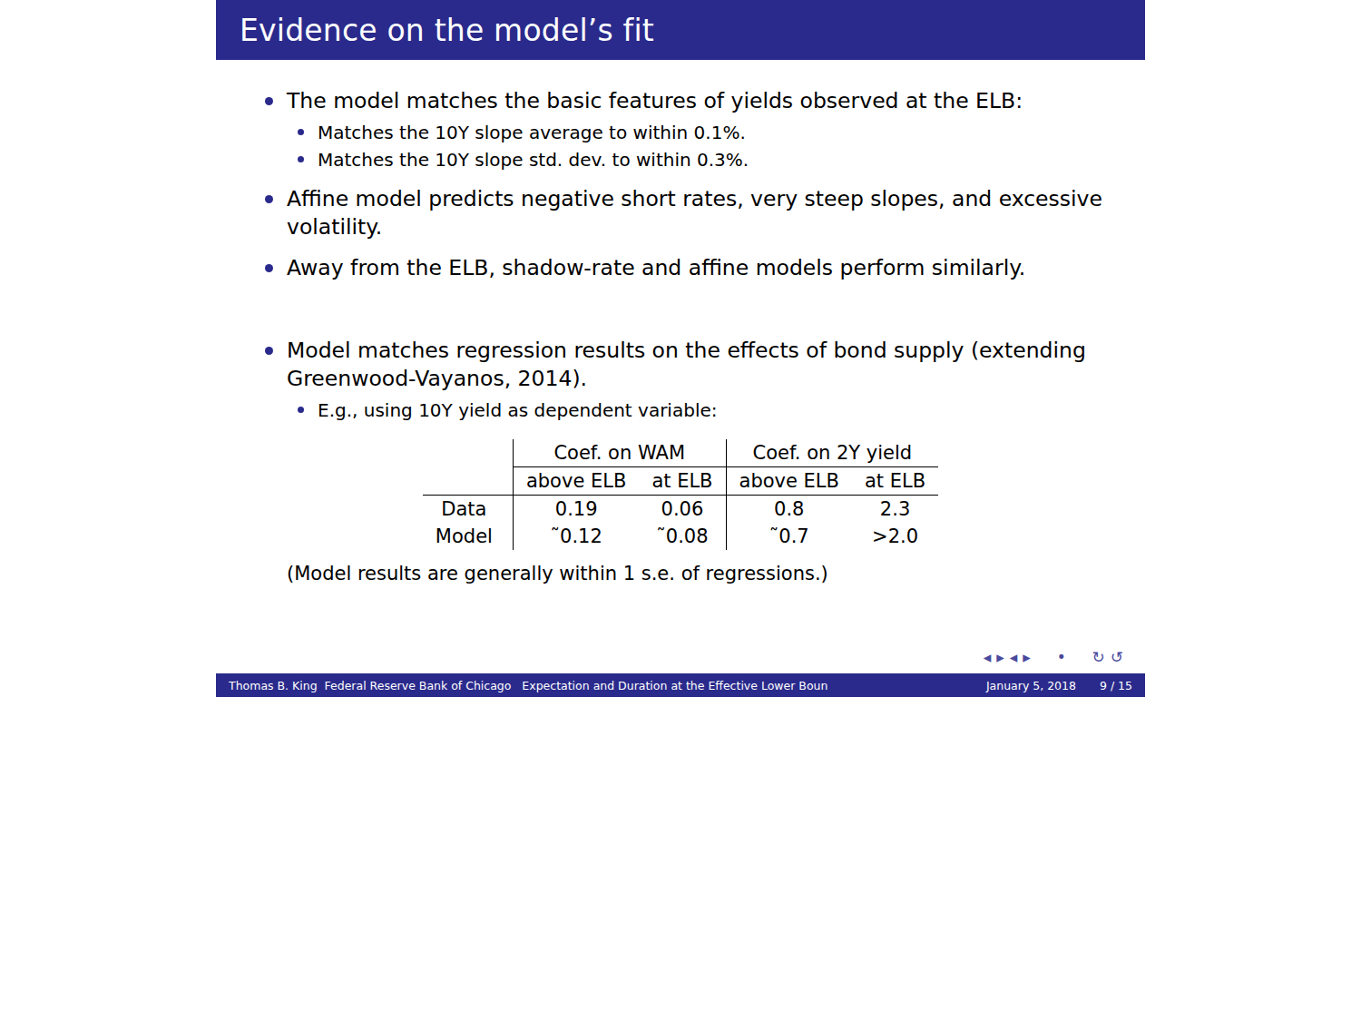Evidence on the model’s fit
The model matches the basic features of yields observed at the ELB:
Matches the 10Y slope average to within 0.1%.
Matches the 10Y slope std. dev. to within 0.3%.
Affine model predicts negative short rates, very steep slopes, and excessive volatility.
Away from the ELB, shadow-rate and affine models perform similarly.
Model matches regression results on the effects of bond supply (extending Greenwood-Vayanos, 2014).
E.g., using 10Y yield as dependent variable:
| | Coef. on WAM | Coef. on 2Y yield |
| | above ELB | at ELB | above ELB | at ELB |
| Data | 0.19 | 0.06 | 0.8 | 2.3 |
| Model | ˜0.12 | ˜0.08 | ˜0.7 | >2.0 |
(Model results are generally within 1 s.e. of regressions.)
◂▸◂▸ • ↻↺
Thomas B. King Federal Reserve Bank of Chicago Expectation and Duration at the Effective Lower Boun
January 5, 2018 9 / 15